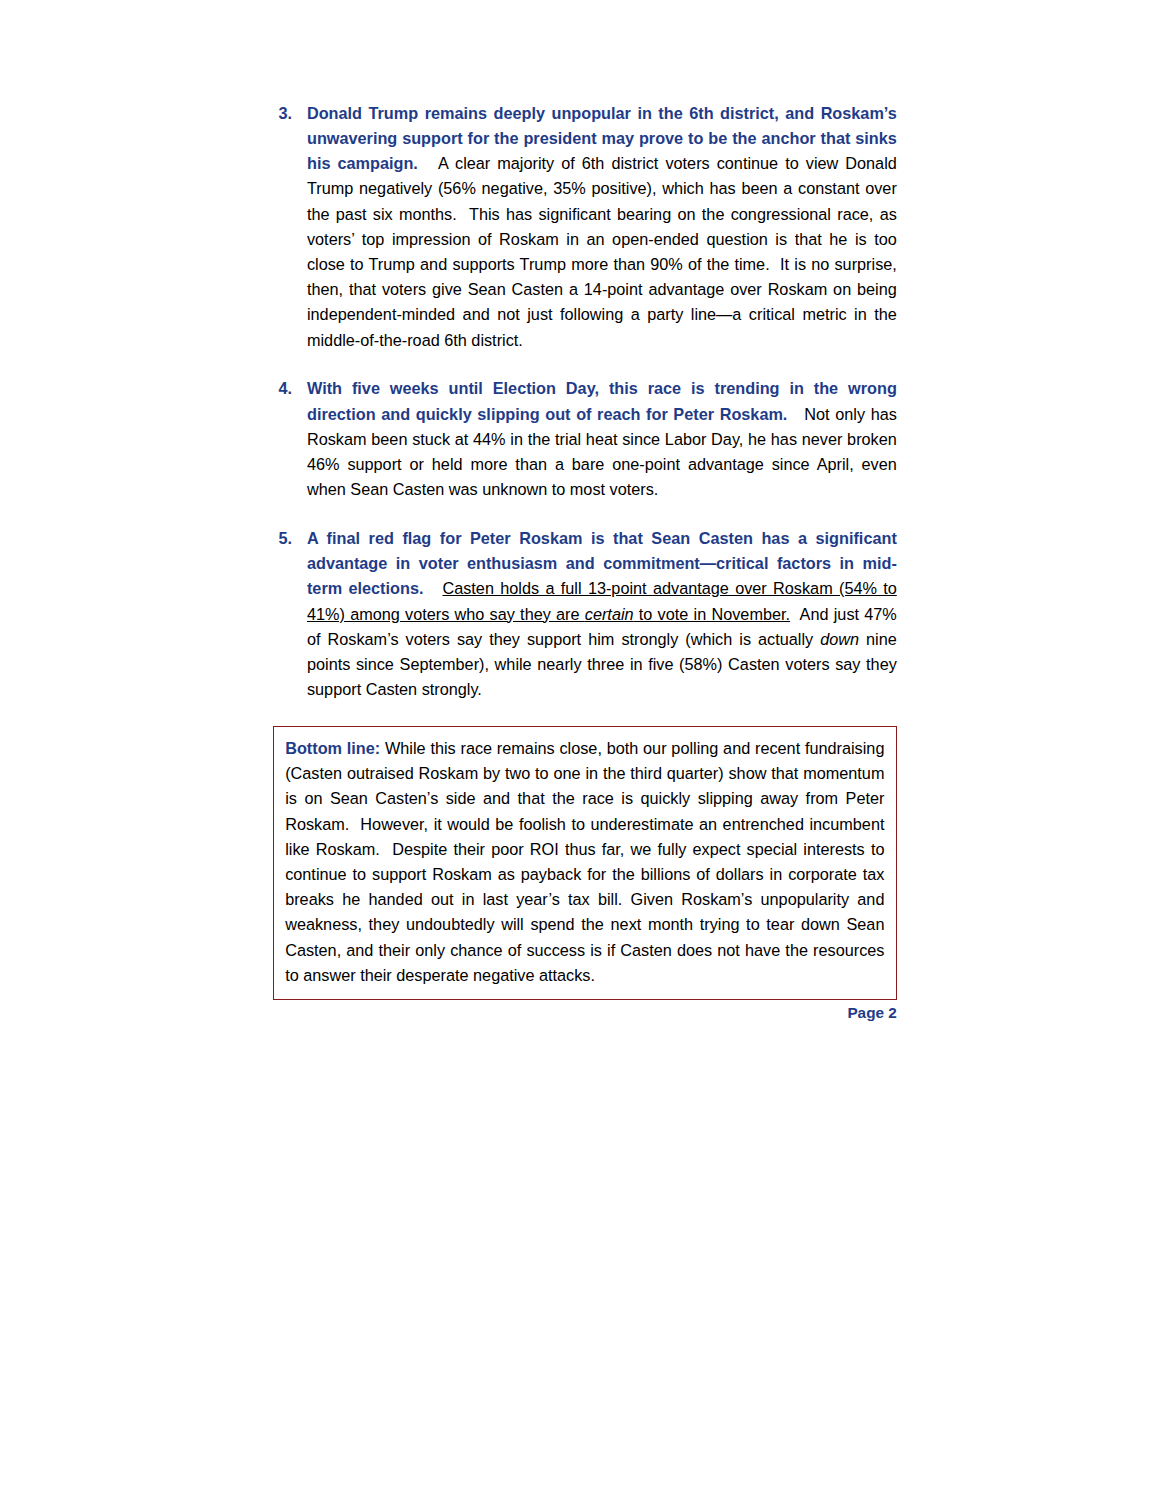Donald Trump remains deeply unpopular in the 6th district, and Roskam’s unwavering support for the president may prove to be the anchor that sinks his campaign. A clear majority of 6th district voters continue to view Donald Trump negatively (56% negative, 35% positive), which has been a constant over the past six months. This has significant bearing on the congressional race, as voters’ top impression of Roskam in an open-ended question is that he is too close to Trump and supports Trump more than 90% of the time. It is no surprise, then, that voters give Sean Casten a 14-point advantage over Roskam on being independent-minded and not just following a party line—a critical metric in the middle-of-the-road 6th district.
With five weeks until Election Day, this race is trending in the wrong direction and quickly slipping out of reach for Peter Roskam. Not only has Roskam been stuck at 44% in the trial heat since Labor Day, he has never broken 46% support or held more than a bare one-point advantage since April, even when Sean Casten was unknown to most voters.
A final red flag for Peter Roskam is that Sean Casten has a significant advantage in voter enthusiasm and commitment—critical factors in mid-term elections. Casten holds a full 13-point advantage over Roskam (54% to 41%) among voters who say they are certain to vote in November. And just 47% of Roskam’s voters say they support him strongly (which is actually down nine points since September), while nearly three in five (58%) Casten voters say they support Casten strongly.
Bottom line: While this race remains close, both our polling and recent fundraising (Casten outraised Roskam by two to one in the third quarter) show that momentum is on Sean Casten’s side and that the race is quickly slipping away from Peter Roskam. However, it would be foolish to underestimate an entrenched incumbent like Roskam. Despite their poor ROI thus far, we fully expect special interests to continue to support Roskam as payback for the billions of dollars in corporate tax breaks he handed out in last year’s tax bill. Given Roskam’s unpopularity and weakness, they undoubtedly will spend the next month trying to tear down Sean Casten, and their only chance of success is if Casten does not have the resources to answer their desperate negative attacks.
Page 2